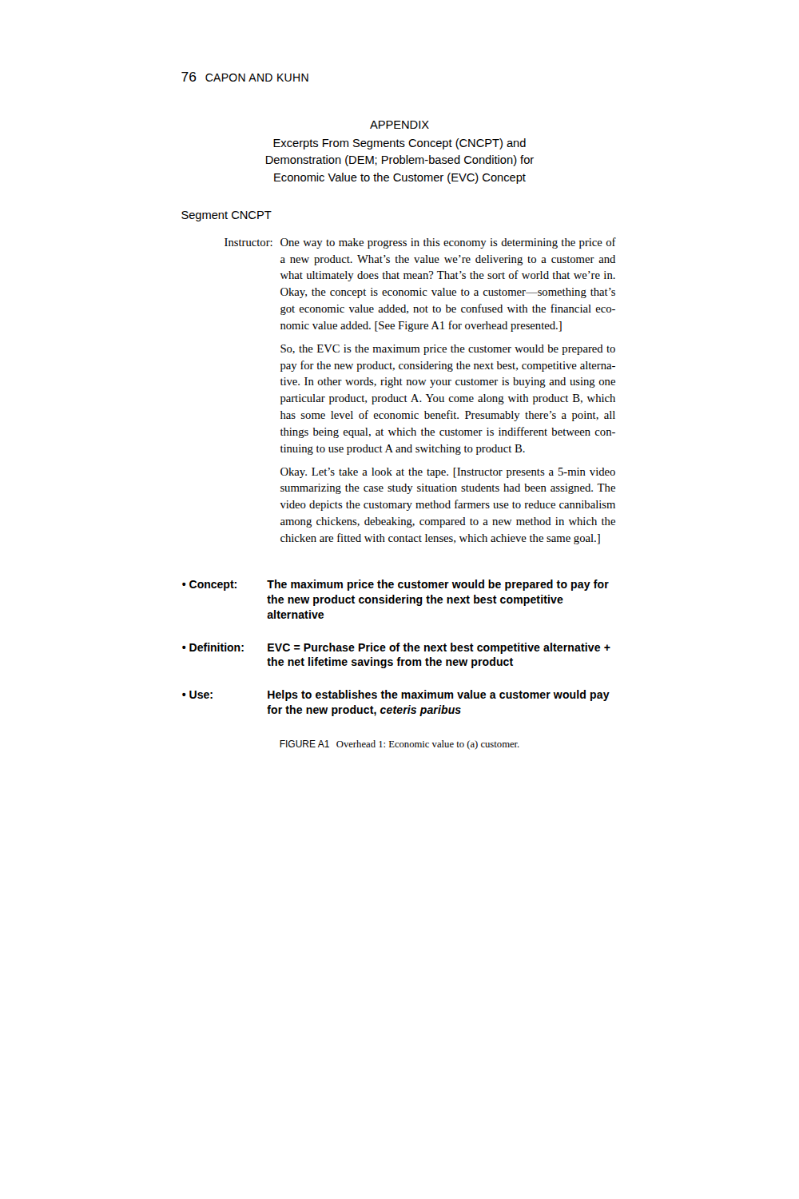76 CAPON AND KUHN
APPENDIX Excerpts From Segments Concept (CNCPT) and
Demonstration (DEM; Problem-based Condition) for
Economic Value to the Customer (EVC) Concept
Segment CNCPT
Instructor:
One way to make progress in this economy is determining the price of a new product. What’s the value we’re delivering to a customer and what ultimately does that mean? That’s the sort of world that we’re in. Okay, the concept is economic value to a customer—something that’s got economic value added, not to be confused with the financial economic value added. [See Figure A1 for overhead presented.]
So, the EVC is the maximum price the customer would be prepared to pay for the new product, considering the next best, competitive alternative. In other words, right now your customer is buying and using one particular product, product A. You come along with product B, which has some level of economic benefit. Presumably there’s a point, all things being equal, at which the customer is indifferent between continuing to use product A and switching to product B.
Okay. Let’s take a look at the tape. [Instructor presents a 5-min video summarizing the case study situation students had been assigned. The video depicts the customary method farmers use to reduce cannibalism among chickens, debeaking, compared to a new method in which the chicken are fitted with contact lenses, which achieve the same goal.]
• Concept:
The maximum price the customer would be prepared to pay for the new product considering the next best competitive alternative
• Definition:
EVC = Purchase Price of the next best competitive alternative + the net lifetime savings from the new product
• Use:
Helps to establishes the maximum value a customer would pay for the new product, ceteris paribus
FIGURE A1 Overhead 1: Economic value to (a) customer.